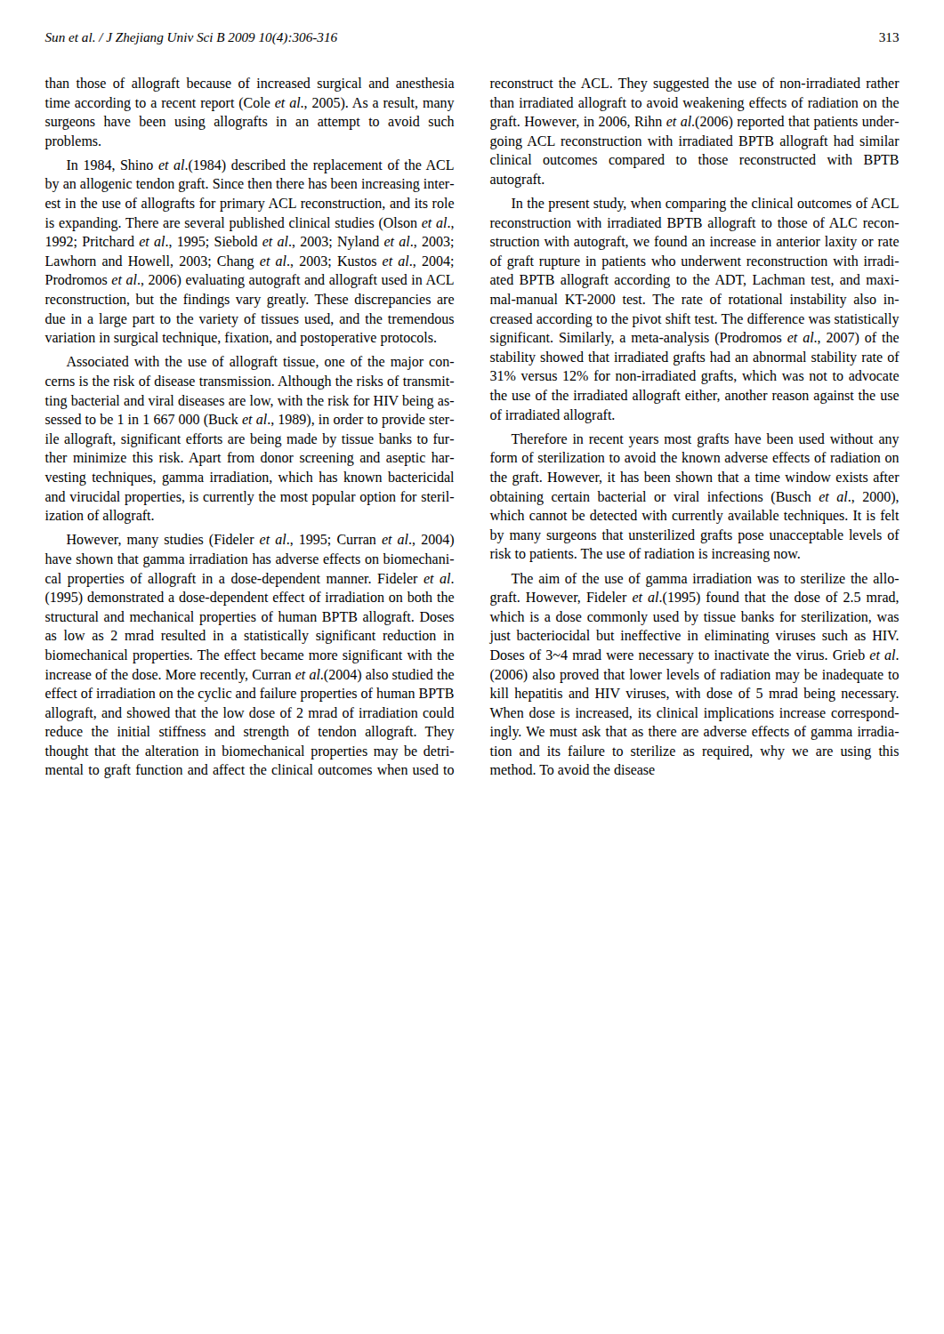Sun et al. / J Zhejiang Univ Sci B 2009 10(4):306-316 313
than those of allograft because of increased surgical and anesthesia time according to a recent report (Cole et al., 2005). As a result, many surgeons have been using allografts in an attempt to avoid such problems.
In 1984, Shino et al.(1984) described the replacement of the ACL by an allogenic tendon graft. Since then there has been increasing interest in the use of allografts for primary ACL reconstruction, and its role is expanding. There are several published clinical studies (Olson et al., 1992; Pritchard et al., 1995; Siebold et al., 2003; Nyland et al., 2003; Lawhorn and Howell, 2003; Chang et al., 2003; Kustos et al., 2004; Prodromos et al., 2006) evaluating autograft and allograft used in ACL reconstruction, but the findings vary greatly. These discrepancies are due in a large part to the variety of tissues used, and the tremendous variation in surgical technique, fixation, and postoperative protocols.
Associated with the use of allograft tissue, one of the major concerns is the risk of disease transmission. Although the risks of transmitting bacterial and viral diseases are low, with the risk for HIV being assessed to be 1 in 1 667 000 (Buck et al., 1989), in order to provide sterile allograft, significant efforts are being made by tissue banks to further minimize this risk. Apart from donor screening and aseptic harvesting techniques, gamma irradiation, which has known bactericidal and virucidal properties, is currently the most popular option for sterilization of allograft.
However, many studies (Fideler et al., 1995; Curran et al., 2004) have shown that gamma irradiation has adverse effects on biomechanical properties of allograft in a dose-dependent manner. Fideler et al. (1995) demonstrated a dose-dependent effect of irradiation on both the structural and mechanical properties of human BPTB allograft. Doses as low as 2 mrad resulted in a statistically significant reduction in biomechanical properties. The effect became more significant with the increase of the dose. More recently, Curran et al.(2004) also studied the effect of irradiation on the cyclic and failure properties of human BPTB allograft, and showed that the low dose of 2 mrad of irradiation could reduce the initial stiffness and strength of tendon allograft. They thought that the alteration in biomechanical properties may be detrimental to graft function and affect the clinical outcomes when used to reconstruct the ACL. They suggested the use of non-irradiated rather than irradiated allograft to avoid weakening effects of radiation on the graft. However, in 2006, Rihn et al.(2006) reported that patients undergoing ACL reconstruction with irradiated BPTB allograft had similar clinical outcomes compared to those reconstructed with BPTB autograft.
In the present study, when comparing the clinical outcomes of ACL reconstruction with irradiated BPTB allograft to those of ALC reconstruction with autograft, we found an increase in anterior laxity or rate of graft rupture in patients who underwent reconstruction with irradiated BPTB allograft according to the ADT, Lachman test, and maximal-manual KT-2000 test. The rate of rotational instability also increased according to the pivot shift test. The difference was statistically significant. Similarly, a meta-analysis (Prodromos et al., 2007) of the stability showed that irradiated grafts had an abnormal stability rate of 31% versus 12% for non-irradiated grafts, which was not to advocate the use of the irradiated allograft either, another reason against the use of irradiated allograft.
Therefore in recent years most grafts have been used without any form of sterilization to avoid the known adverse effects of radiation on the graft. However, it has been shown that a time window exists after obtaining certain bacterial or viral infections (Busch et al., 2000), which cannot be detected with currently available techniques. It is felt by many surgeons that unsterilized grafts pose unacceptable levels of risk to patients. The use of radiation is increasing now.
The aim of the use of gamma irradiation was to sterilize the allograft. However, Fideler et al.(1995) found that the dose of 2.5 mrad, which is a dose commonly used by tissue banks for sterilization, was just bacteriocidal but ineffective in eliminating viruses such as HIV. Doses of 3~4 mrad were necessary to inactivate the virus. Grieb et al.(2006) also proved that lower levels of radiation may be inadequate to kill hepatitis and HIV viruses, with dose of 5 mrad being necessary. When dose is increased, its clinical implications increase correspondingly. We must ask that as there are adverse effects of gamma irradiation and its failure to sterilize as required, why we are using this method. To avoid the disease